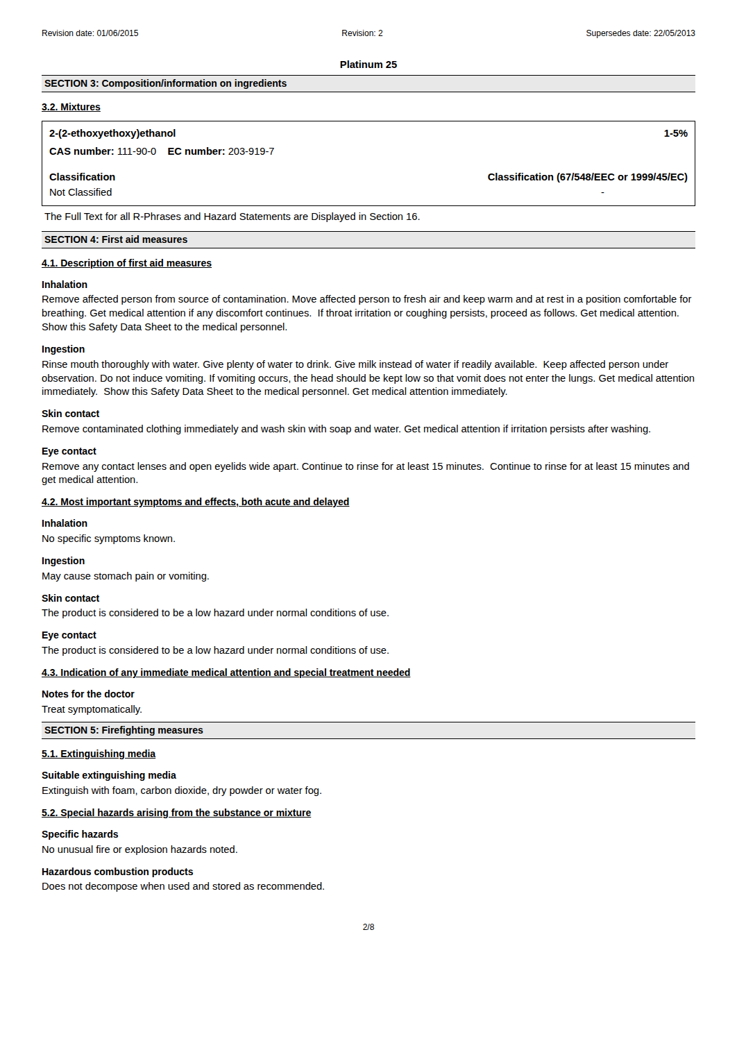Revision date: 01/06/2015 Revision: 2 Supersedes date: 22/05/2013
Platinum 25
SECTION 3: Composition/information on ingredients
3.2. Mixtures
2-(2-ethoxyethoxy)ethanol 1-5%
CAS number: 111-90-0 EC number: 203-919-7
Classification Classification (67/548/EEC or 1999/45/EC)
Not Classified -
The Full Text for all R-Phrases and Hazard Statements are Displayed in Section 16.
SECTION 4: First aid measures
4.1. Description of first aid measures
Inhalation
Remove affected person from source of contamination. Move affected person to fresh air and keep warm and at rest in a position comfortable for breathing. Get medical attention if any discomfort continues. If throat irritation or coughing persists, proceed as follows. Get medical attention. Show this Safety Data Sheet to the medical personnel.
Ingestion
Rinse mouth thoroughly with water. Give plenty of water to drink. Give milk instead of water if readily available. Keep affected person under observation. Do not induce vomiting. If vomiting occurs, the head should be kept low so that vomit does not enter the lungs. Get medical attention immediately. Show this Safety Data Sheet to the medical personnel. Get medical attention immediately.
Skin contact
Remove contaminated clothing immediately and wash skin with soap and water. Get medical attention if irritation persists after washing.
Eye contact
Remove any contact lenses and open eyelids wide apart. Continue to rinse for at least 15 minutes. Continue to rinse for at least 15 minutes and get medical attention.
4.2. Most important symptoms and effects, both acute and delayed
Inhalation
No specific symptoms known.
Ingestion
May cause stomach pain or vomiting.
Skin contact
The product is considered to be a low hazard under normal conditions of use.
Eye contact
The product is considered to be a low hazard under normal conditions of use.
4.3. Indication of any immediate medical attention and special treatment needed
Notes for the doctor
Treat symptomatically.
SECTION 5: Firefighting measures
5.1. Extinguishing media
Suitable extinguishing media
Extinguish with foam, carbon dioxide, dry powder or water fog.
5.2. Special hazards arising from the substance or mixture
Specific hazards
No unusual fire or explosion hazards noted.
Hazardous combustion products
Does not decompose when used and stored as recommended.
2/8